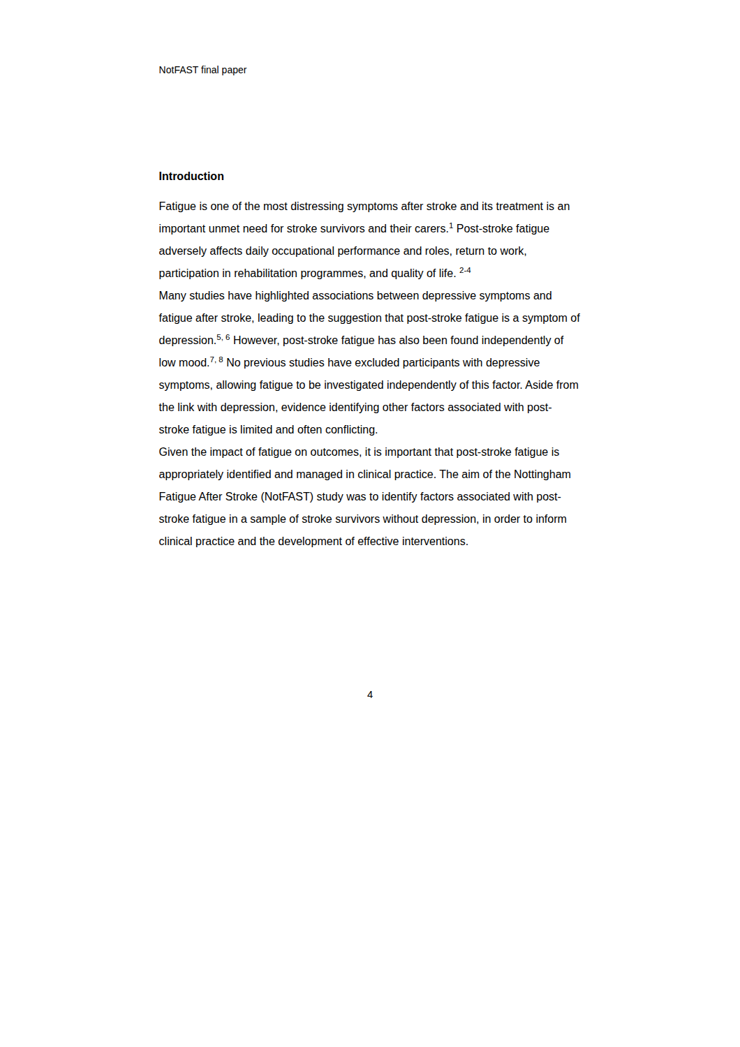NotFAST final paper
Introduction
Fatigue is one of the most distressing symptoms after stroke and its treatment is an important unmet need for stroke survivors and their carers.1 Post-stroke fatigue adversely affects daily occupational performance and roles, return to work, participation in rehabilitation programmes, and quality of life. 2-4
Many studies have highlighted associations between depressive symptoms and fatigue after stroke, leading to the suggestion that post-stroke fatigue is a symptom of depression.5, 6 However, post-stroke fatigue has also been found independently of low mood.7, 8 No previous studies have excluded participants with depressive symptoms, allowing fatigue to be investigated independently of this factor. Aside from the link with depression, evidence identifying other factors associated with post-stroke fatigue is limited and often conflicting.
Given the impact of fatigue on outcomes, it is important that post-stroke fatigue is appropriately identified and managed in clinical practice. The aim of the Nottingham Fatigue After Stroke (NotFAST) study was to identify factors associated with post-stroke fatigue in a sample of stroke survivors without depression, in order to inform clinical practice and the development of effective interventions.
4